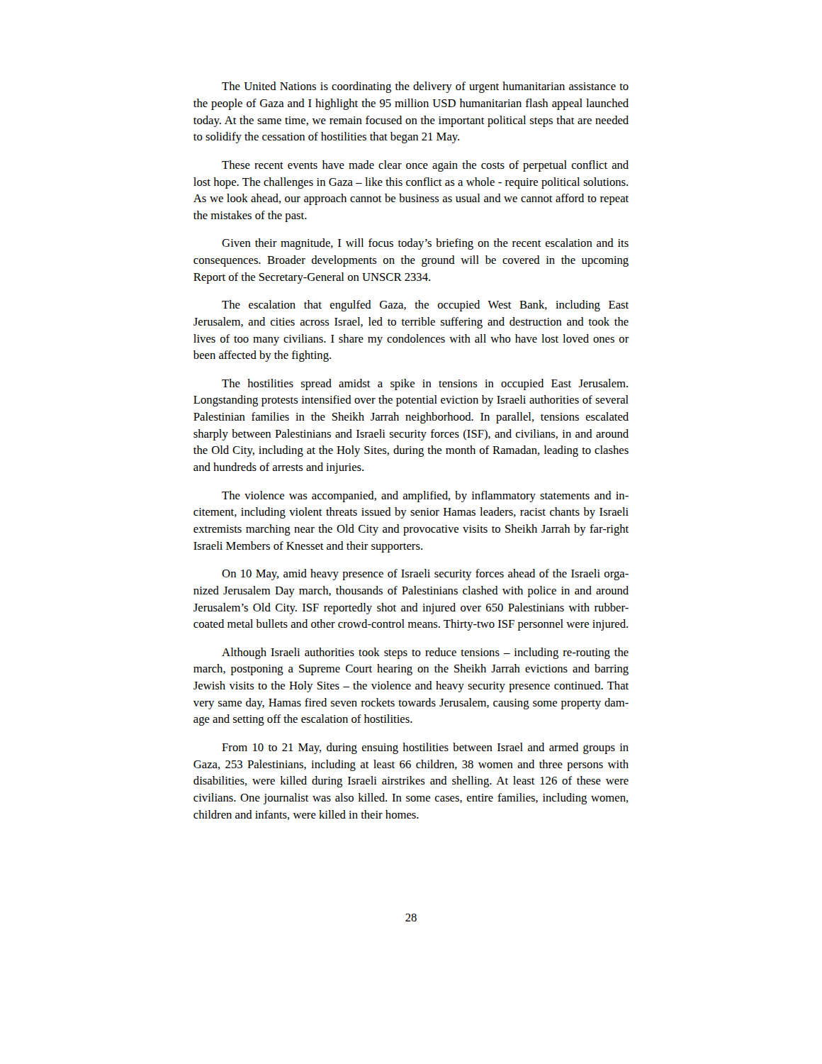The United Nations is coordinating the delivery of urgent humanitarian assistance to the people of Gaza and I highlight the 95 million USD humanitarian flash appeal launched today. At the same time, we remain focused on the important political steps that are needed to solidify the cessation of hostilities that began 21 May.
These recent events have made clear once again the costs of perpetual conflict and lost hope. The challenges in Gaza – like this conflict as a whole - require political solutions. As we look ahead, our approach cannot be business as usual and we cannot afford to repeat the mistakes of the past.
Given their magnitude, I will focus today’s briefing on the recent escalation and its consequences. Broader developments on the ground will be covered in the upcoming Report of the Secretary-General on UNSCR 2334.
The escalation that engulfed Gaza, the occupied West Bank, including East Jerusalem, and cities across Israel, led to terrible suffering and destruction and took the lives of too many civilians. I share my condolences with all who have lost loved ones or been affected by the fighting.
The hostilities spread amidst a spike in tensions in occupied East Jerusalem. Longstanding protests intensified over the potential eviction by Israeli authorities of several Palestinian families in the Sheikh Jarrah neighborhood. In parallel, tensions escalated sharply between Palestinians and Israeli security forces (ISF), and civilians, in and around the Old City, including at the Holy Sites, during the month of Ramadan, leading to clashes and hundreds of arrests and injuries.
The violence was accompanied, and amplified, by inflammatory statements and incitement, including violent threats issued by senior Hamas leaders, racist chants by Israeli extremists marching near the Old City and provocative visits to Sheikh Jarrah by far-right Israeli Members of Knesset and their supporters.
On 10 May, amid heavy presence of Israeli security forces ahead of the Israeli organized Jerusalem Day march, thousands of Palestinians clashed with police in and around Jerusalem’s Old City. ISF reportedly shot and injured over 650 Palestinians with rubber-coated metal bullets and other crowd-control means. Thirty-two ISF personnel were injured.
Although Israeli authorities took steps to reduce tensions – including re-routing the march, postponing a Supreme Court hearing on the Sheikh Jarrah evictions and barring Jewish visits to the Holy Sites – the violence and heavy security presence continued. That very same day, Hamas fired seven rockets towards Jerusalem, causing some property damage and setting off the escalation of hostilities.
From 10 to 21 May, during ensuing hostilities between Israel and armed groups in Gaza, 253 Palestinians, including at least 66 children, 38 women and three persons with disabilities, were killed during Israeli airstrikes and shelling. At least 126 of these were civilians. One journalist was also killed. In some cases, entire families, including women, children and infants, were killed in their homes.
28